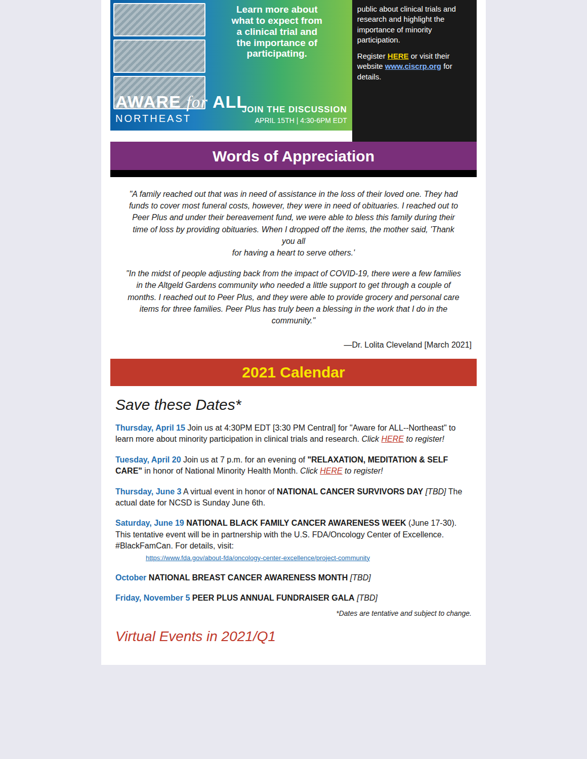Learn more about
what to expect from
a clinical trial and
the importance of
participating.
AWARE for ALL
NORTHEAST
JOIN THE DISCUSSION
APRIL 15TH | 4:30-6PM EDT
public about clinical trials and research and highlight the importance of minority participation.
Register HERE or visit their website www.ciscrp.org for details.
Words of Appreciation
"A family reached out that was in need of assistance in the loss of their loved one. They had funds to cover most funeral costs, however, they were in need of obituaries. I reached out to Peer Plus and under their bereavement fund, we were able to bless this family during their time of loss by providing obituaries. When I dropped off the items, the mother said, 'Thank you all
for having a heart to serve others.'
"In the midst of people adjusting back from the impact of COVID-19, there were a few families in the Altgeld Gardens community who needed a little support to get through a couple of months. I reached out to Peer Plus, and they were able to provide grocery and personal care items for three families. Peer Plus has truly been a blessing in the work that I do in the community."
—Dr. Lolita Cleveland [March 2021]
2021 Calendar
Save these Dates*
Thursday, April 15 Join us at 4:30PM EDT [3:30 PM Central] for "Aware for ALL--Northeast" to learn more about minority participation in clinical trials and research. Click HERE to register!
Tuesday, April 20 Join us at 7 p.m. for an evening of "RELAXATION, MEDITATION & SELF CARE" in honor of National Minority Health Month. Click HERE to register!
Thursday, June 3 A virtual event in honor of NATIONAL CANCER SURVIVORS DAY [TBD] The actual date for NCSD is Sunday June 6th.
Saturday, June 19 NATIONAL BLACK FAMILY CANCER AWARENESS WEEK (June 17-30). This tentative event will be in partnership with the U.S. FDA/Oncology Center of Excellence. #BlackFamCan. For details, visit:
https://www.fda.gov/about-fda/oncology-center-excellence/project-community
October NATIONAL BREAST CANCER AWARENESS MONTH [TBD]
Friday, November 5 PEER PLUS ANNUAL FUNDRAISER GALA [TBD]
*Dates are tentative and subject to change.
Virtual Events in 2021/Q1